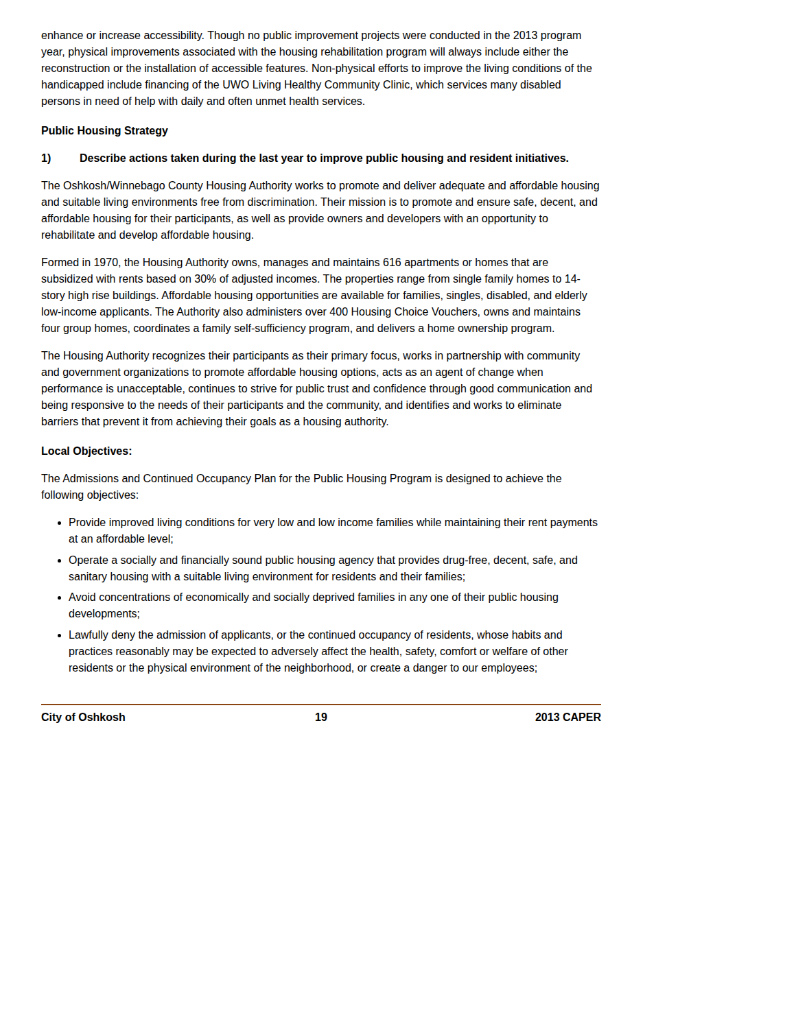enhance or increase accessibility. Though no public improvement projects were conducted in the 2013 program year, physical improvements associated with the housing rehabilitation program will always include either the reconstruction or the installation of accessible features. Non-physical efforts to improve the living conditions of the handicapped include financing of the UWO Living Healthy Community Clinic, which services many disabled persons in need of help with daily and often unmet health services.
Public Housing Strategy
1) Describe actions taken during the last year to improve public housing and resident initiatives.
The Oshkosh/Winnebago County Housing Authority works to promote and deliver adequate and affordable housing and suitable living environments free from discrimination. Their mission is to promote and ensure safe, decent, and affordable housing for their participants, as well as provide owners and developers with an opportunity to rehabilitate and develop affordable housing.
Formed in 1970, the Housing Authority owns, manages and maintains 616 apartments or homes that are subsidized with rents based on 30% of adjusted incomes. The properties range from single family homes to 14-story high rise buildings. Affordable housing opportunities are available for families, singles, disabled, and elderly low-income applicants. The Authority also administers over 400 Housing Choice Vouchers, owns and maintains four group homes, coordinates a family self-sufficiency program, and delivers a home ownership program.
The Housing Authority recognizes their participants as their primary focus, works in partnership with community and government organizations to promote affordable housing options, acts as an agent of change when performance is unacceptable, continues to strive for public trust and confidence through good communication and being responsive to the needs of their participants and the community, and identifies and works to eliminate barriers that prevent it from achieving their goals as a housing authority.
Local Objectives:
The Admissions and Continued Occupancy Plan for the Public Housing Program is designed to achieve the following objectives:
Provide improved living conditions for very low and low income families while maintaining their rent payments at an affordable level;
Operate a socially and financially sound public housing agency that provides drug-free, decent, safe, and sanitary housing with a suitable living environment for residents and their families;
Avoid concentrations of economically and socially deprived families in any one of their public housing developments;
Lawfully deny the admission of applicants, or the continued occupancy of residents, whose habits and practices reasonably may be expected to adversely affect the health, safety, comfort or welfare of other residents or the physical environment of the neighborhood, or create a danger to our employees;
City of Oshkosh 19 2013 CAPER